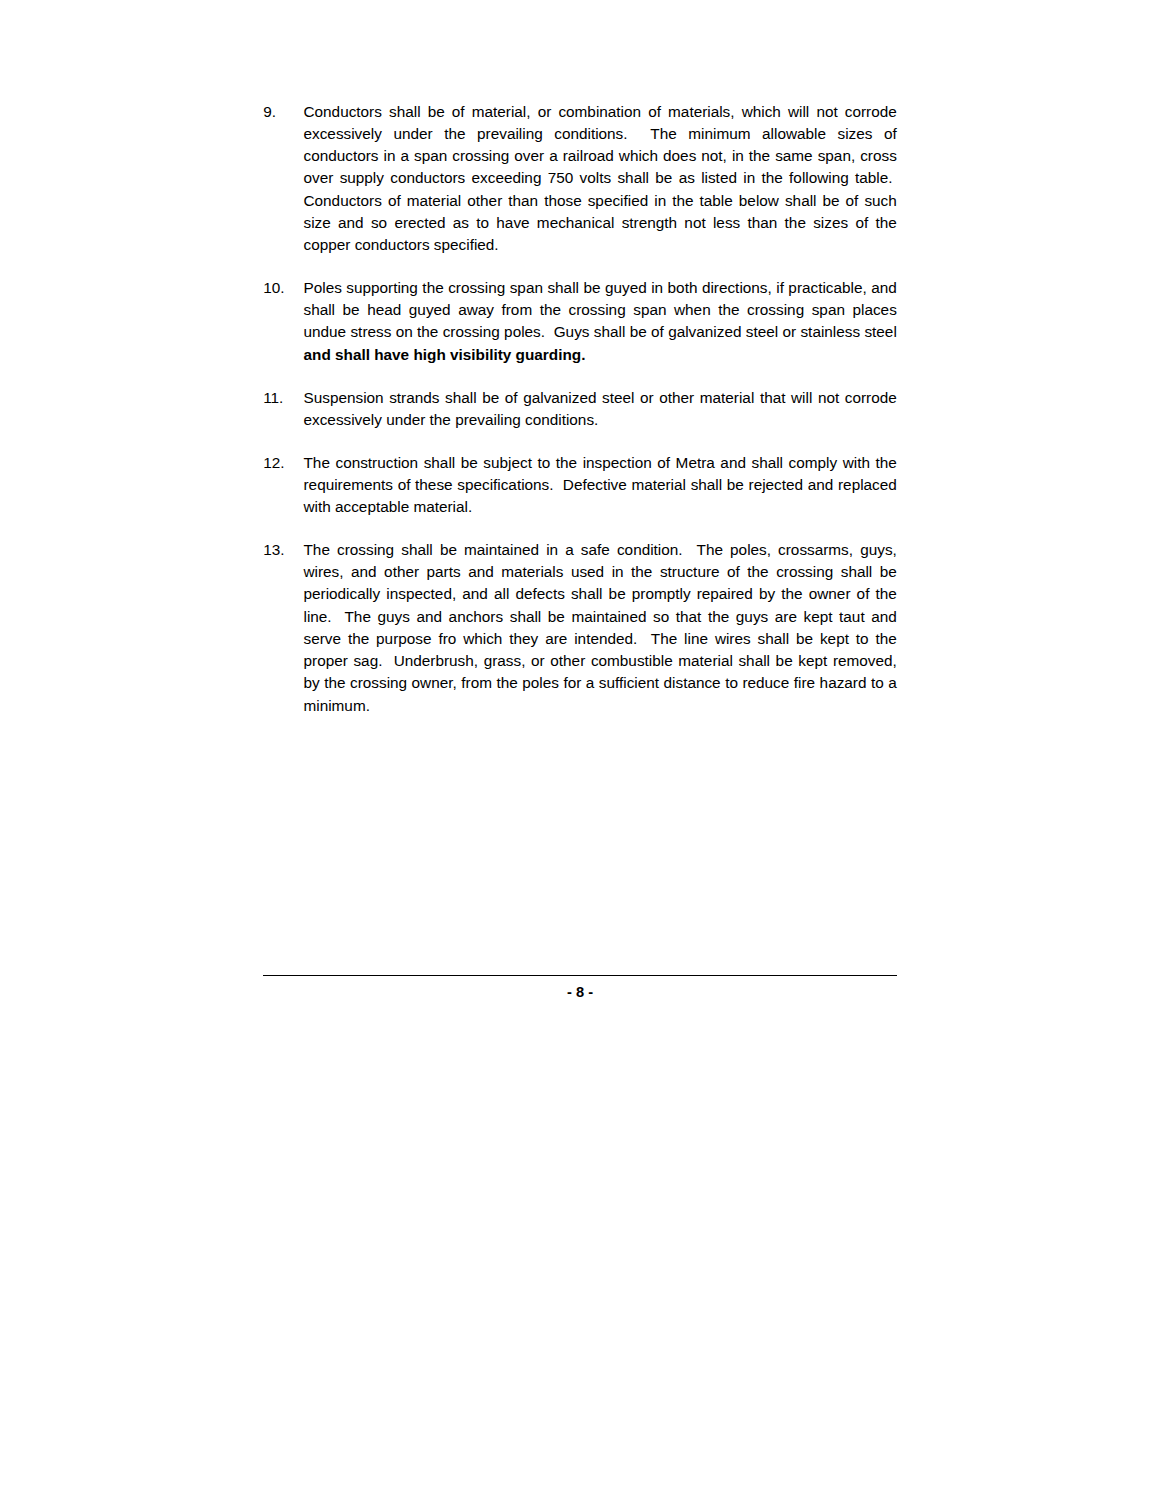9. Conductors shall be of material, or combination of materials, which will not corrode excessively under the prevailing conditions. The minimum allowable sizes of conductors in a span crossing over a railroad which does not, in the same span, cross over supply conductors exceeding 750 volts shall be as listed in the following table. Conductors of material other than those specified in the table below shall be of such size and so erected as to have mechanical strength not less than the sizes of the copper conductors specified.
10. Poles supporting the crossing span shall be guyed in both directions, if practicable, and shall be head guyed away from the crossing span when the crossing span places undue stress on the crossing poles. Guys shall be of galvanized steel or stainless steel and shall have high visibility guarding.
11. Suspension strands shall be of galvanized steel or other material that will not corrode excessively under the prevailing conditions.
12. The construction shall be subject to the inspection of Metra and shall comply with the requirements of these specifications. Defective material shall be rejected and replaced with acceptable material.
13. The crossing shall be maintained in a safe condition. The poles, crossarms, guys, wires, and other parts and materials used in the structure of the crossing shall be periodically inspected, and all defects shall be promptly repaired by the owner of the line. The guys and anchors shall be maintained so that the guys are kept taut and serve the purpose fro which they are intended. The line wires shall be kept to the proper sag. Underbrush, grass, or other combustible material shall be kept removed, by the crossing owner, from the poles for a sufficient distance to reduce fire hazard to a minimum.
- 8 -